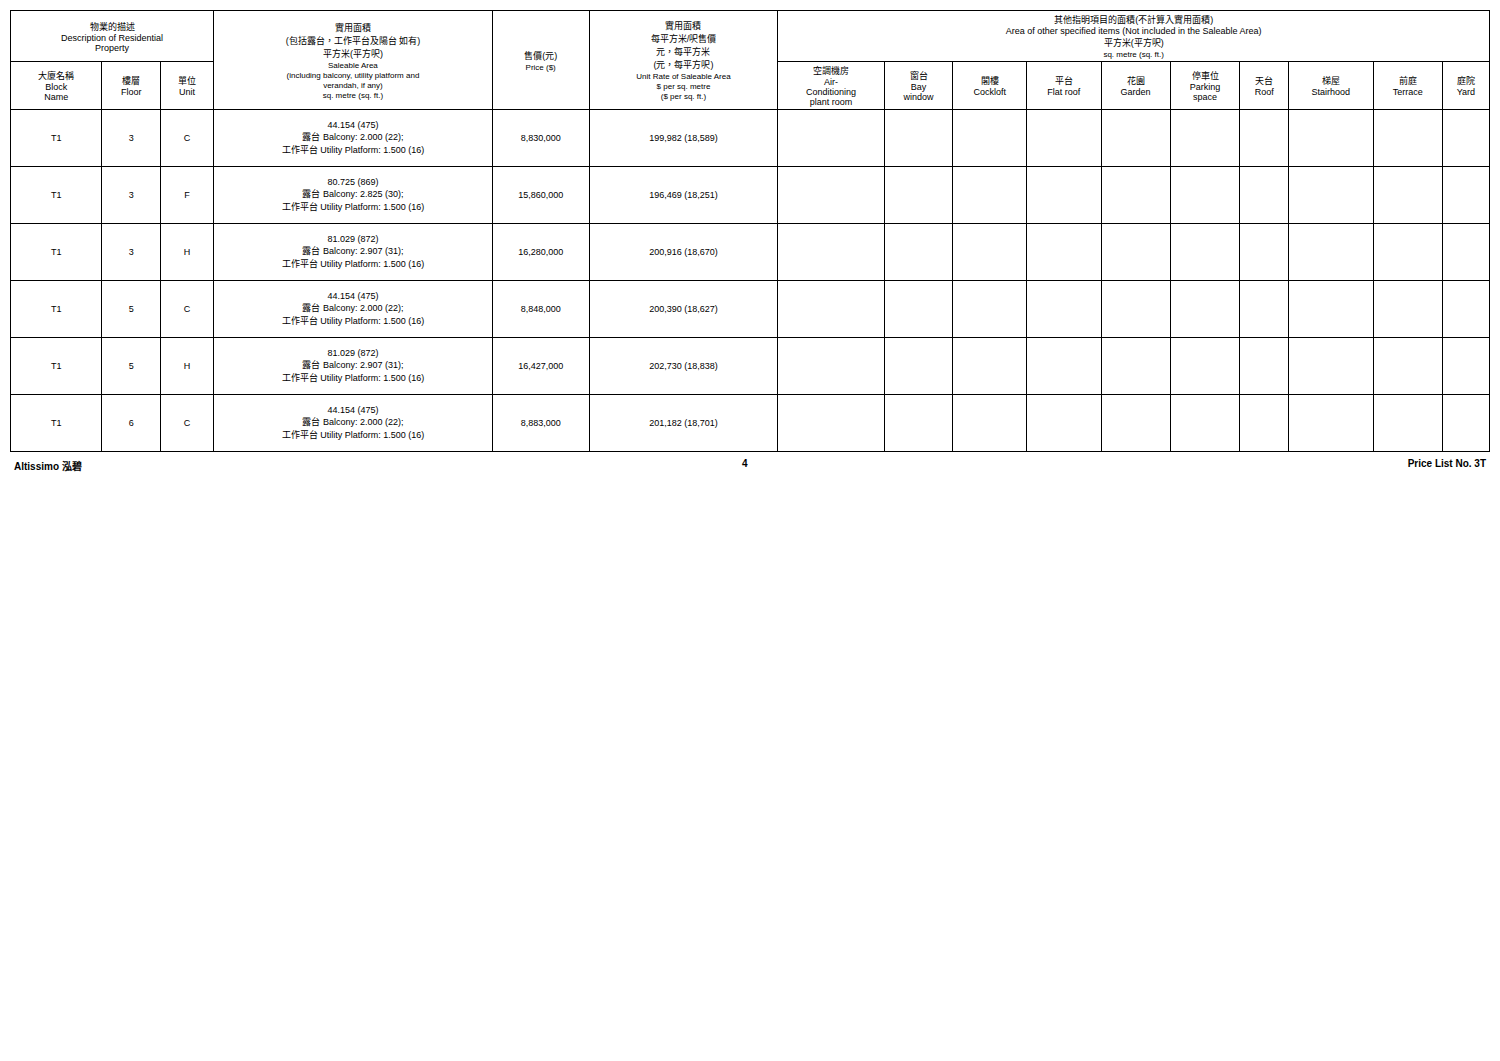| 物業的描述 Description of Residential Property | 實用面積 (包括露台，工作平台及陽台 如有) 平方米(平方呎) Saleable Area (including balcony, utility platform and verandah, if any) sq. metre (sq. ft.) | 售價(元) Price ($) | 實用面積 每平方米/呎售價 元，每平方米 (元，每平方呎) Unit Rate of Saleable Area $ per sq. metre ($ per sq. ft.) | 其他指明項目的面積(不計算入實用面積) Area of other specified items (Not included in the Saleable Area) 平方米(平方呎) sq. metre (sq. ft.) |
| --- | --- | --- | --- | --- |
| 大廈名稱 Block Name | 樓層 Floor | 單位 Unit | 空調機房 Air- Conditioning plant room | 窗台 Bay window | 閣樓 Cockloft | 平台 Flat roof | 花園 Garden | 停車位 Parking space | 天台 Roof | 梯屋 Stairhood | 前庭 Terrace | 庭院 Yard |
| T1 | 3 | C | 44.154 (475) 露台 Balcony: 2.000 (22); 工作平台 Utility Platform: 1.500 (16) | 8,830,000 | 199,982 (18,589) | | | | | | | | | | |
| T1 | 3 | F | 80.725 (869) 露台 Balcony: 2.825 (30); 工作平台 Utility Platform: 1.500 (16) | 15,860,000 | 196,469 (18,251) | | | | | | | | | | |
| T1 | 3 | H | 81.029 (872) 露台 Balcony: 2.907 (31); 工作平台 Utility Platform: 1.500 (16) | 16,280,000 | 200,916 (18,670) | | | | | | | | | | |
| T1 | 5 | C | 44.154 (475) 露台 Balcony: 2.000 (22); 工作平台 Utility Platform: 1.500 (16) | 8,848,000 | 200,390 (18,627) | | | | | | | | | | |
| T1 | 5 | H | 81.029 (872) 露台 Balcony: 2.907 (31); 工作平台 Utility Platform: 1.500 (16) | 16,427,000 | 202,730 (18,838) | | | | | | | | | | |
| T1 | 6 | C | 44.154 (475) 露台 Balcony: 2.000 (22); 工作平台 Utility Platform: 1.500 (16) | 8,883,000 | 201,182 (18,701) | | | | | | | | | | |
Altissimo 泓碧 4 Price List No. 3T